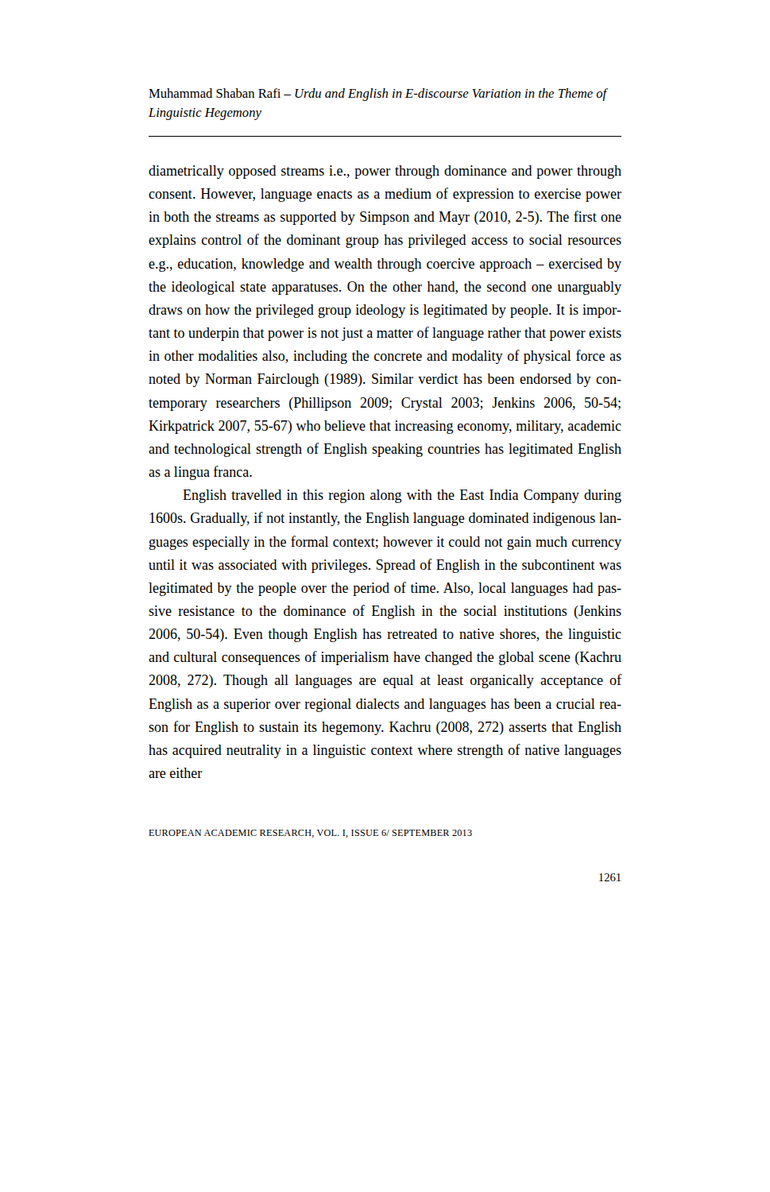Muhammad Shaban Rafi – Urdu and English in E-discourse Variation in the Theme of Linguistic Hegemony
diametrically opposed streams i.e., power through dominance and power through consent. However, language enacts as a medium of expression to exercise power in both the streams as supported by Simpson and Mayr (2010, 2-5). The first one explains control of the dominant group has privileged access to social resources e.g., education, knowledge and wealth through coercive approach – exercised by the ideological state apparatuses. On the other hand, the second one unarguably draws on how the privileged group ideology is legitimated by people. It is important to underpin that power is not just a matter of language rather that power exists in other modalities also, including the concrete and modality of physical force as noted by Norman Fairclough (1989). Similar verdict has been endorsed by contemporary researchers (Phillipson 2009; Crystal 2003; Jenkins 2006, 50-54; Kirkpatrick 2007, 55-67) who believe that increasing economy, military, academic and technological strength of English speaking countries has legitimated English as a lingua franca.
English travelled in this region along with the East India Company during 1600s. Gradually, if not instantly, the English language dominated indigenous languages especially in the formal context; however it could not gain much currency until it was associated with privileges. Spread of English in the subcontinent was legitimated by the people over the period of time. Also, local languages had passive resistance to the dominance of English in the social institutions (Jenkins 2006, 50-54). Even though English has retreated to native shores, the linguistic and cultural consequences of imperialism have changed the global scene (Kachru 2008, 272). Though all languages are equal at least organically acceptance of English as a superior over regional dialects and languages has been a crucial reason for English to sustain its hegemony. Kachru (2008, 272) asserts that English has acquired neutrality in a linguistic context where strength of native languages are either
EUROPEAN ACADEMIC RESEARCH, VOL. I, ISSUE 6/ SEPTEMBER 2013
1261